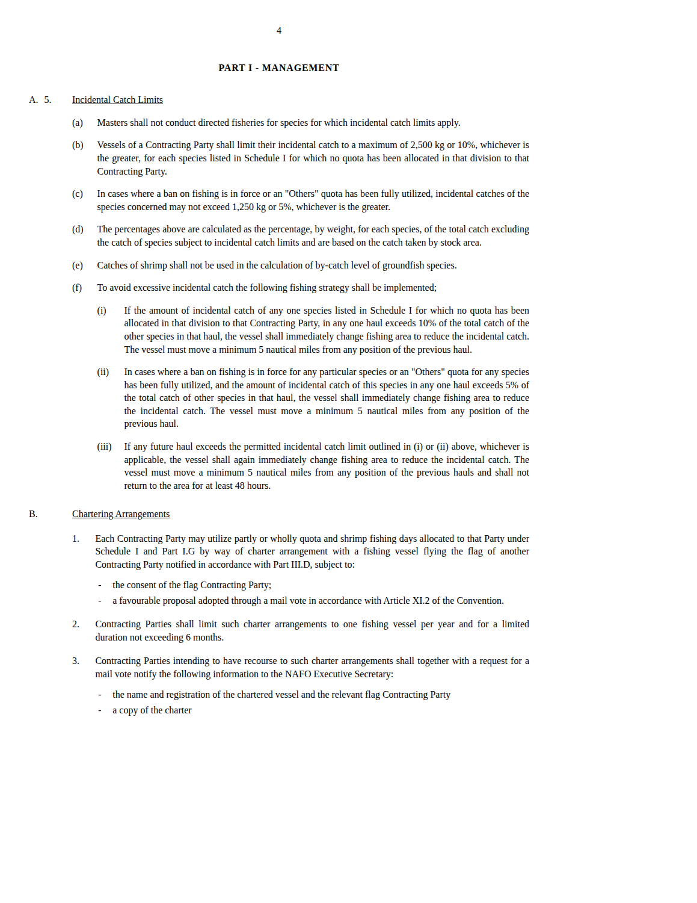4
PART I - MANAGEMENT
A. 5.
Incidental Catch Limits
(a) Masters shall not conduct directed fisheries for species for which incidental catch limits apply.
(b) Vessels of a Contracting Party shall limit their incidental catch to a maximum of 2,500 kg or 10%, whichever is the greater, for each species listed in Schedule I for which no quota has been allocated in that division to that Contracting Party.
(c) In cases where a ban on fishing is in force or an "Others" quota has been fully utilized, incidental catches of the species concerned may not exceed 1,250 kg or 5%, whichever is the greater.
(d) The percentages above are calculated as the percentage, by weight, for each species, of the total catch excluding the catch of species subject to incidental catch limits and are based on the catch taken by stock area.
(e) Catches of shrimp shall not be used in the calculation of by-catch level of groundfish species.
(f) To avoid excessive incidental catch the following fishing strategy shall be implemented;
(i) If the amount of incidental catch of any one species listed in Schedule I for which no quota has been allocated in that division to that Contracting Party, in any one haul exceeds 10% of the total catch of the other species in that haul, the vessel shall immediately change fishing area to reduce the incidental catch. The vessel must move a minimum 5 nautical miles from any position of the previous haul.
(ii) In cases where a ban on fishing is in force for any particular species or an "Others" quota for any species has been fully utilized, and the amount of incidental catch of this species in any one haul exceeds 5% of the total catch of other species in that haul, the vessel shall immediately change fishing area to reduce the incidental catch. The vessel must move a minimum 5 nautical miles from any position of the previous haul.
(iii) If any future haul exceeds the permitted incidental catch limit outlined in (i) or (ii) above, whichever is applicable, the vessel shall again immediately change fishing area to reduce the incidental catch. The vessel must move a minimum 5 nautical miles from any position of the previous hauls and shall not return to the area for at least 48 hours.
B.
Chartering Arrangements
1. Each Contracting Party may utilize partly or wholly quota and shrimp fishing days allocated to that Party under Schedule I and Part I.G by way of charter arrangement with a fishing vessel flying the flag of another Contracting Party notified in accordance with Part III.D, subject to:
the consent of the flag Contracting Party;
a favourable proposal adopted through a mail vote in accordance with Article XI.2 of the Convention.
2. Contracting Parties shall limit such charter arrangements to one fishing vessel per year and for a limited duration not exceeding 6 months.
3. Contracting Parties intending to have recourse to such charter arrangements shall together with a request for a mail vote notify the following information to the NAFO Executive Secretary:
the name and registration of the chartered vessel and the relevant flag Contracting Party
a copy of the charter